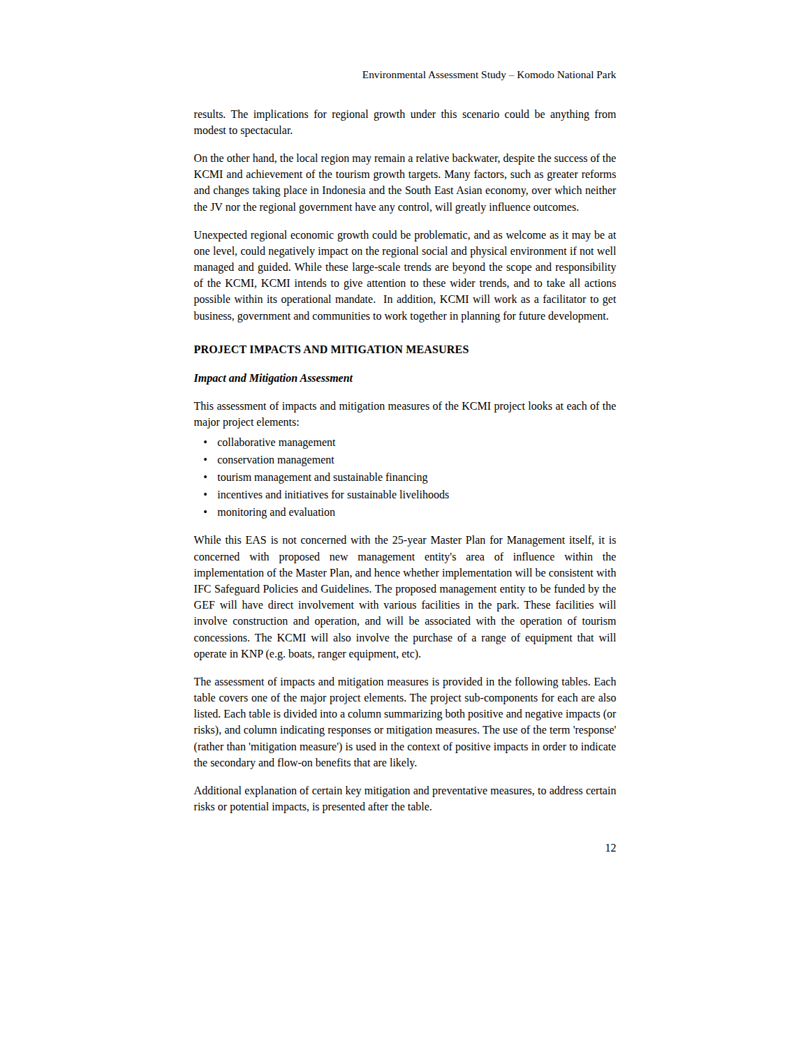Environmental Assessment Study – Komodo National Park
results. The implications for regional growth under this scenario could be anything from modest to spectacular.
On the other hand, the local region may remain a relative backwater, despite the success of the KCMI and achievement of the tourism growth targets. Many factors, such as greater reforms and changes taking place in Indonesia and the South East Asian economy, over which neither the JV nor the regional government have any control, will greatly influence outcomes.
Unexpected regional economic growth could be problematic, and as welcome as it may be at one level, could negatively impact on the regional social and physical environment if not well managed and guided. While these large-scale trends are beyond the scope and responsibility of the KCMI, KCMI intends to give attention to these wider trends, and to take all actions possible within its operational mandate. In addition, KCMI will work as a facilitator to get business, government and communities to work together in planning for future development.
Project Impacts and Mitigation Measures
Impact and Mitigation Assessment
This assessment of impacts and mitigation measures of the KCMI project looks at each of the major project elements:
collaborative management
conservation management
tourism management and sustainable financing
incentives and initiatives for sustainable livelihoods
monitoring and evaluation
While this EAS is not concerned with the 25-year Master Plan for Management itself, it is concerned with proposed new management entity's area of influence within the implementation of the Master Plan, and hence whether implementation will be consistent with IFC Safeguard Policies and Guidelines. The proposed management entity to be funded by the GEF will have direct involvement with various facilities in the park. These facilities will involve construction and operation, and will be associated with the operation of tourism concessions. The KCMI will also involve the purchase of a range of equipment that will operate in KNP (e.g. boats, ranger equipment, etc).
The assessment of impacts and mitigation measures is provided in the following tables. Each table covers one of the major project elements. The project sub-components for each are also listed. Each table is divided into a column summarizing both positive and negative impacts (or risks), and column indicating responses or mitigation measures. The use of the term 'response' (rather than 'mitigation measure') is used in the context of positive impacts in order to indicate the secondary and flow-on benefits that are likely.
Additional explanation of certain key mitigation and preventative measures, to address certain risks or potential impacts, is presented after the table.
12